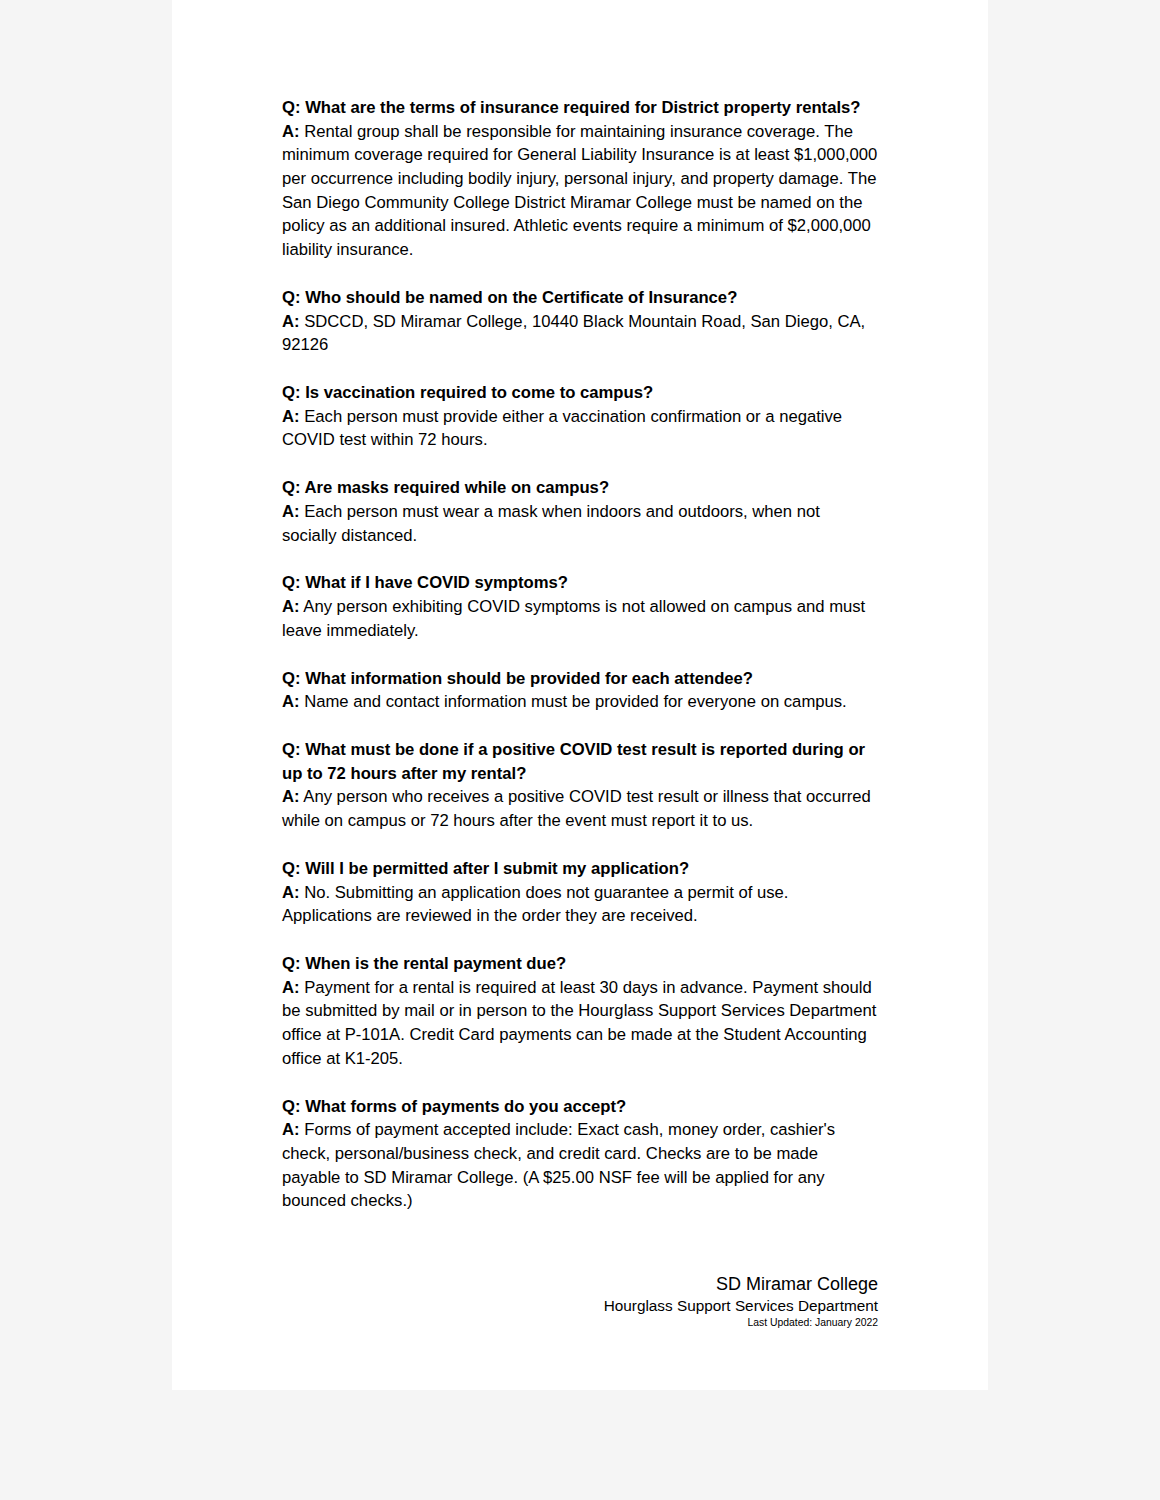Q: What are the terms of insurance required for District property rentals?
A: Rental group shall be responsible for maintaining insurance coverage. The minimum coverage required for General Liability Insurance is at least $1,000,000 per occurrence including bodily injury, personal injury, and property damage. The San Diego Community College District Miramar College must be named on the policy as an additional insured. Athletic events require a minimum of $2,000,000 liability insurance.
Q: Who should be named on the Certificate of Insurance?
A: SDCCD, SD Miramar College, 10440 Black Mountain Road, San Diego, CA, 92126
Q: Is vaccination required to come to campus?
A: Each person must provide either a vaccination confirmation or a negative COVID test within 72 hours.
Q: Are masks required while on campus?
A: Each person must wear a mask when indoors and outdoors, when not socially distanced.
Q: What if I have COVID symptoms?
A: Any person exhibiting COVID symptoms is not allowed on campus and must leave immediately.
Q: What information should be provided for each attendee?
A: Name and contact information must be provided for everyone on campus.
Q: What must be done if a positive COVID test result is reported during or up to 72 hours after my rental?
A: Any person who receives a positive COVID test result or illness that occurred while on campus or 72 hours after the event must report it to us.
Q: Will I be permitted after I submit my application?
A: No. Submitting an application does not guarantee a permit of use. Applications are reviewed in the order they are received.
Q: When is the rental payment due?
A: Payment for a rental is required at least 30 days in advance. Payment should be submitted by mail or in person to the Hourglass Support Services Department office at P-101A. Credit Card payments can be made at the Student Accounting office at K1-205.
Q: What forms of payments do you accept?
A: Forms of payment accepted include: Exact cash, money order, cashier's check, personal/business check, and credit card. Checks are to be made payable to SD Miramar College. (A $25.00 NSF fee will be applied for any bounced checks.)
SD Miramar College
Hourglass Support Services Department
Last Updated: January 2022